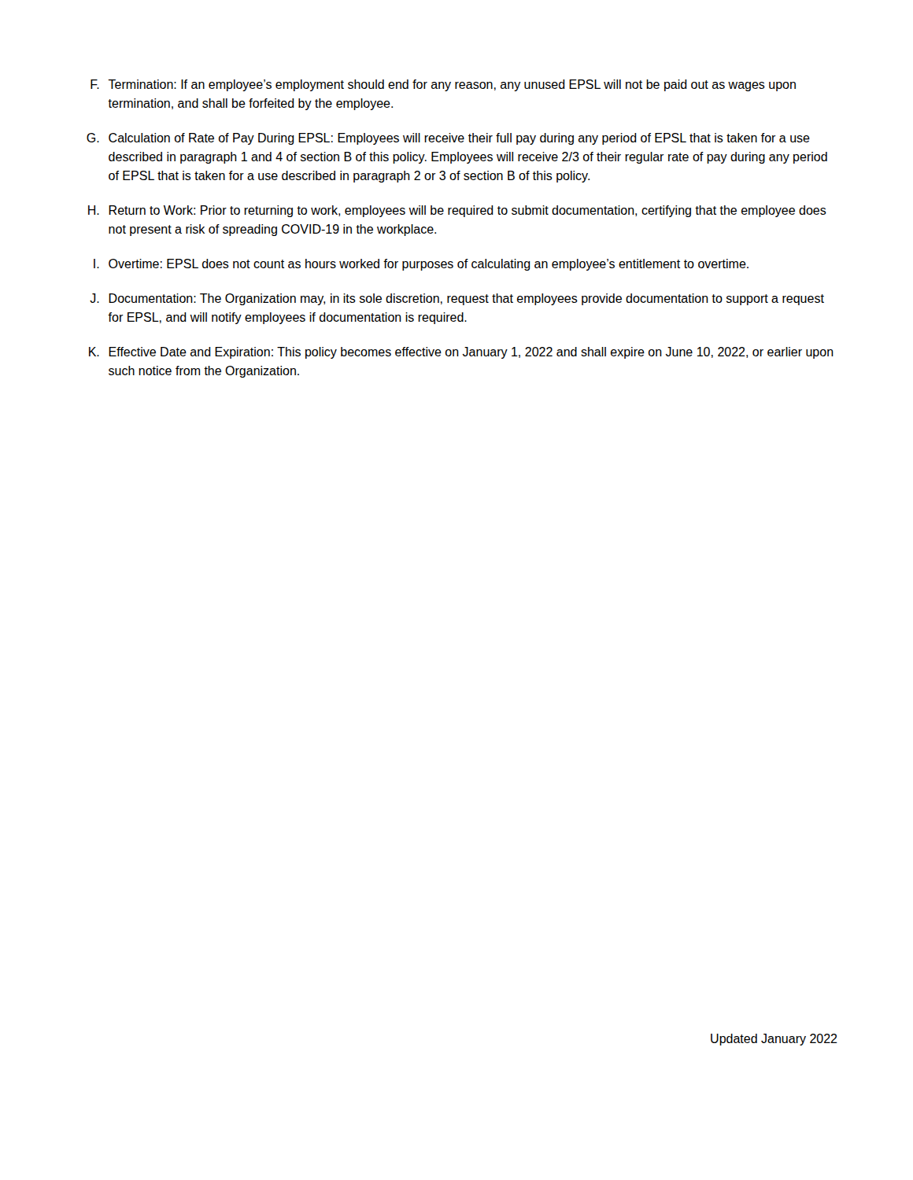Termination: If an employee’s employment should end for any reason, any unused EPSL will not be paid out as wages upon termination, and shall be forfeited by the employee.
Calculation of Rate of Pay During EPSL: Employees will receive their full pay during any period of EPSL that is taken for a use described in paragraph 1 and 4 of section B of this policy. Employees will receive 2/3 of their regular rate of pay during any period of EPSL that is taken for a use described in paragraph 2 or 3 of section B of this policy.
Return to Work: Prior to returning to work, employees will be required to submit documentation, certifying that the employee does not present a risk of spreading COVID-19 in the workplace.
Overtime: EPSL does not count as hours worked for purposes of calculating an employee’s entitlement to overtime.
Documentation: The Organization may, in its sole discretion, request that employees provide documentation to support a request for EPSL, and will notify employees if documentation is required.
Effective Date and Expiration: This policy becomes effective on January 1, 2022 and shall expire on June 10, 2022, or earlier upon such notice from the Organization.
Updated January 2022